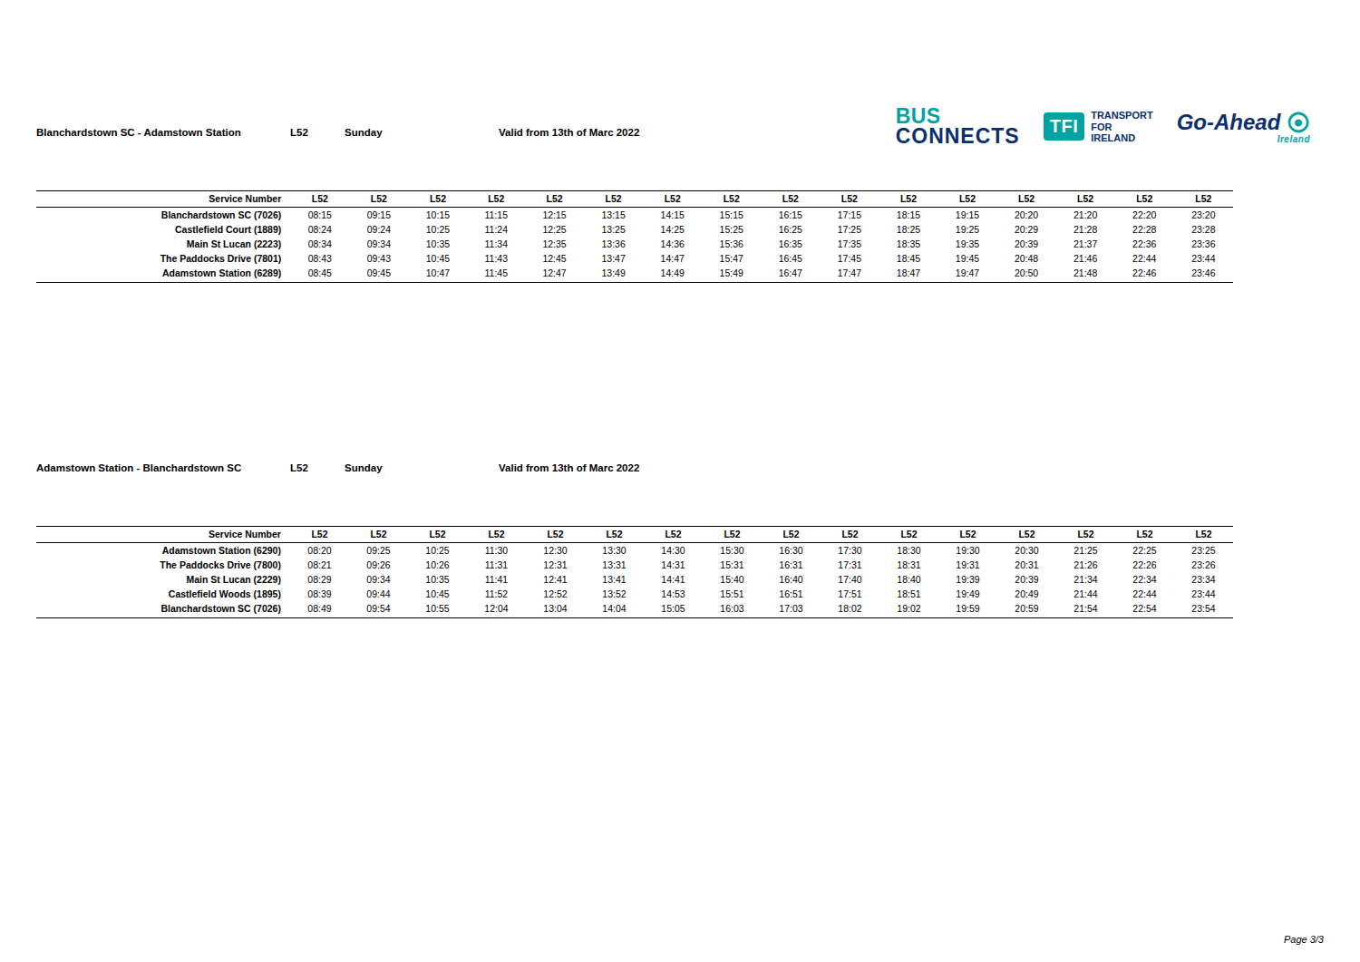BUS CONNECTS
TFI Transport
for
Ireland
Go-Ahead ⦿ Ireland
Blanchardstown SC - Adamstown Station L52 Sunday Valid from 13th of Marc 2022
| Service Number | L52 | L52 | L52 | L52 | L52 | L52 | L52 | L52 | L52 | L52 | L52 | L52 | L52 | L52 | L52 | L52 |
| --- | --- | --- | --- | --- | --- | --- | --- | --- | --- | --- | --- | --- | --- | --- | --- | --- |
| Blanchardstown SC (7026) | 08:15 | 09:15 | 10:15 | 11:15 | 12:15 | 13:15 | 14:15 | 15:15 | 16:15 | 17:15 | 18:15 | 19:15 | 20:20 | 21:20 | 22:20 | 23:20 |
| Castlefield Court (1889) | 08:24 | 09:24 | 10:25 | 11:24 | 12:25 | 13:25 | 14:25 | 15:25 | 16:25 | 17:25 | 18:25 | 19:25 | 20:29 | 21:28 | 22:28 | 23:28 |
| Main St Lucan (2223) | 08:34 | 09:34 | 10:35 | 11:34 | 12:35 | 13:36 | 14:36 | 15:36 | 16:35 | 17:35 | 18:35 | 19:35 | 20:39 | 21:37 | 22:36 | 23:36 |
| The Paddocks Drive (7801) | 08:43 | 09:43 | 10:45 | 11:43 | 12:45 | 13:47 | 14:47 | 15:47 | 16:45 | 17:45 | 18:45 | 19:45 | 20:48 | 21:46 | 22:44 | 23:44 |
| Adamstown Station (6289) | 08:45 | 09:45 | 10:47 | 11:45 | 12:47 | 13:49 | 14:49 | 15:49 | 16:47 | 17:47 | 18:47 | 19:47 | 20:50 | 21:48 | 22:46 | 23:46 |
Adamstown Station - Blanchardstown SC L52 Sunday Valid from 13th of Marc 2022
| Service Number | L52 | L52 | L52 | L52 | L52 | L52 | L52 | L52 | L52 | L52 | L52 | L52 | L52 | L52 | L52 | L52 |
| --- | --- | --- | --- | --- | --- | --- | --- | --- | --- | --- | --- | --- | --- | --- | --- | --- |
| Adamstown Station (6290) | 08:20 | 09:25 | 10:25 | 11:30 | 12:30 | 13:30 | 14:30 | 15:30 | 16:30 | 17:30 | 18:30 | 19:30 | 20:30 | 21:25 | 22:25 | 23:25 |
| The Paddocks Drive (7800) | 08:21 | 09:26 | 10:26 | 11:31 | 12:31 | 13:31 | 14:31 | 15:31 | 16:31 | 17:31 | 18:31 | 19:31 | 20:31 | 21:26 | 22:26 | 23:26 |
| Main St Lucan (2229) | 08:29 | 09:34 | 10:35 | 11:41 | 12:41 | 13:41 | 14:41 | 15:40 | 16:40 | 17:40 | 18:40 | 19:39 | 20:39 | 21:34 | 22:34 | 23:34 |
| Castlefield Woods (1895) | 08:39 | 09:44 | 10:45 | 11:52 | 12:52 | 13:52 | 14:53 | 15:51 | 16:51 | 17:51 | 18:51 | 19:49 | 20:49 | 21:44 | 22:44 | 23:44 |
| Blanchardstown SC (7026) | 08:49 | 09:54 | 10:55 | 12:04 | 13:04 | 14:04 | 15:05 | 16:03 | 17:03 | 18:02 | 19:02 | 19:59 | 20:59 | 21:54 | 22:54 | 23:54 |
Page 3/3